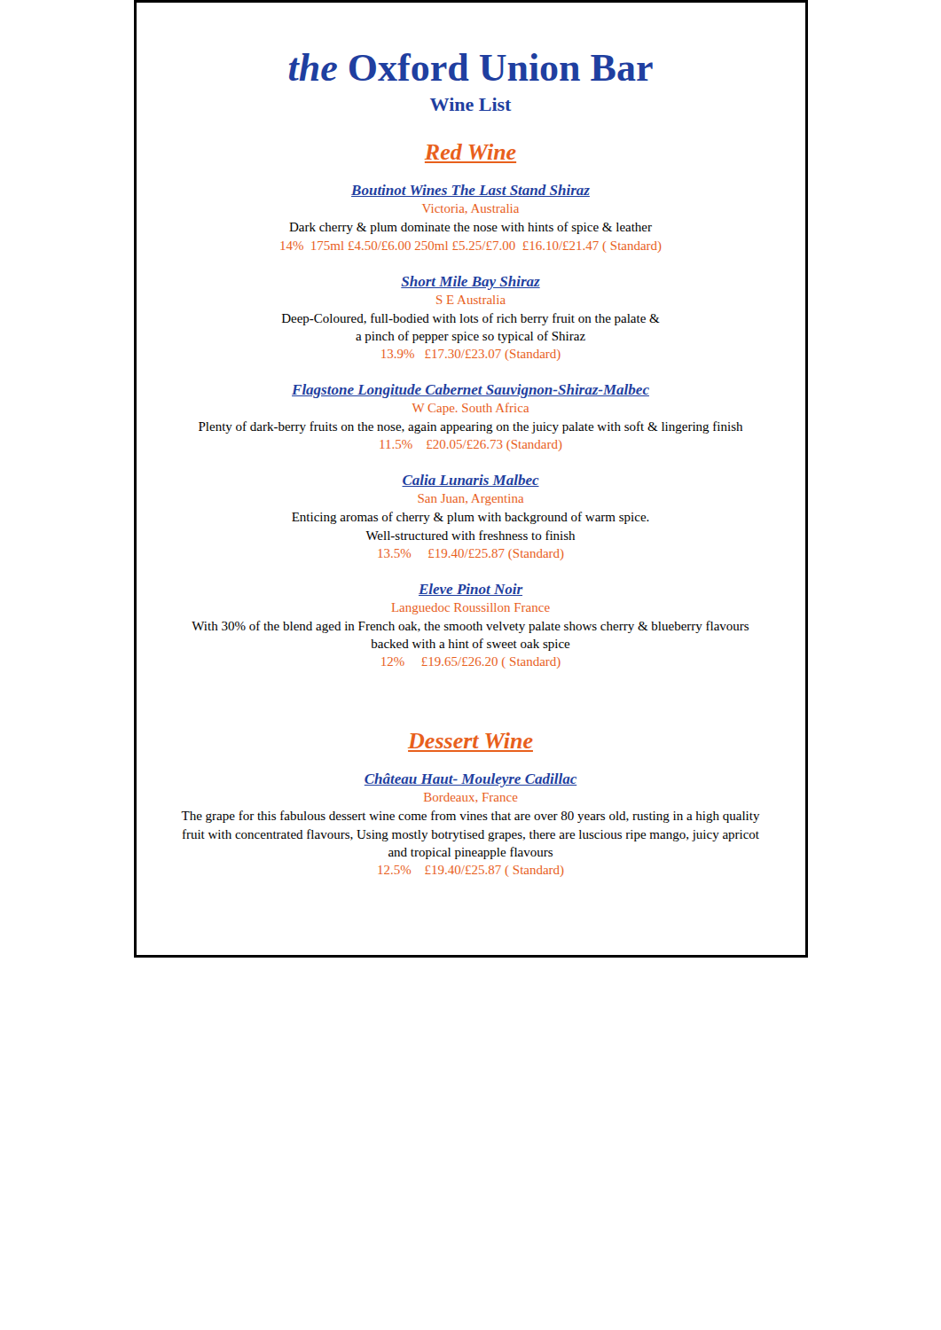the Oxford Union Bar
Wine List
Red Wine
Boutinot Wines The Last Stand Shiraz
Victoria, Australia
Dark cherry & plum dominate the nose with hints of spice & leather
14% 175ml £4.50/£6.00 250ml £5.25/£7.00 £16.10/£21.47 ( Standard)
Short Mile Bay Shiraz
S E Australia
Deep-Coloured, full-bodied with lots of rich berry fruit on the palate &
a pinch of pepper spice so typical of Shiraz
13.9% £17.30/£23.07 (Standard)
Flagstone Longitude Cabernet Sauvignon-Shiraz-Malbec
W Cape. South Africa
Plenty of dark-berry fruits on the nose, again appearing on the juicy palate with soft & lingering finish
11.5% £20.05/£26.73 (Standard)
Calia Lunaris Malbec
San Juan, Argentina
Enticing aromas of cherry & plum with background of warm spice.
Well-structured with freshness to finish
13.5% £19.40/£25.87 (Standard)
Eleve Pinot Noir
Languedoc Roussillon France
With 30% of the blend aged in French oak, the smooth velvety palate shows cherry & blueberry flavours backed with a hint of sweet oak spice
12% £19.65/£26.20 ( Standard)
Dessert Wine
Château Haut- Mouleyre Cadillac
Bordeaux, France
The grape for this fabulous dessert wine come from vines that are over 80 years old, rusting in a high quality fruit with concentrated flavours, Using mostly botrytised grapes, there are luscious ripe mango, juicy apricot and tropical pineapple flavours
12.5% £19.40/£25.87 ( Standard)